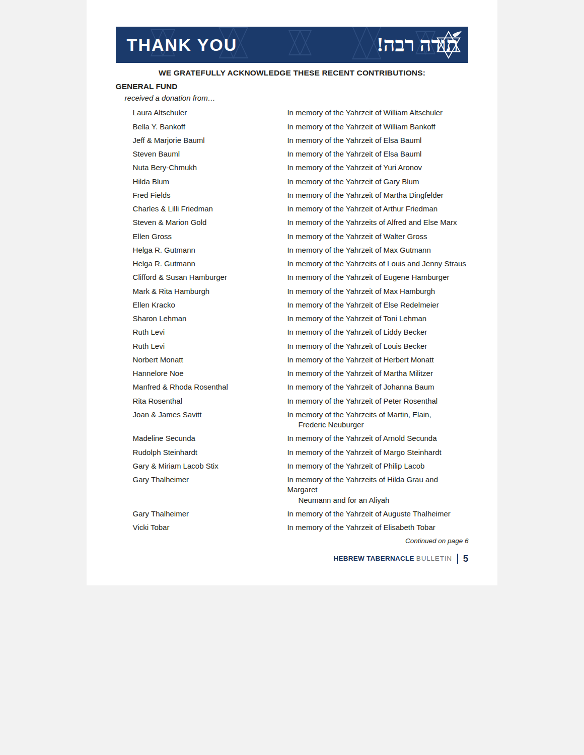THANK YOU
תודה רבה!
WE GRATEFULLY ACKNOWLEDGE THESE RECENT CONTRIBUTIONS:
GENERAL FUND
received a donation from…
Laura Altschuler In memory of the Yahrzeit of William Altschuler
Bella Y. Bankoff In memory of the Yahrzeit of William Bankoff
Jeff & Marjorie Bauml In memory of the Yahrzeit of Elsa Bauml
Steven Bauml In memory of the Yahrzeit of Elsa Bauml
Nuta Bery-Chmukh In memory of the Yahrzeit of Yuri Aronov
Hilda Blum In memory of the Yahrzeit of Gary Blum
Fred Fields In memory of the Yahrzeit of Martha Dingfelder
Charles & Lilli Friedman In memory of the Yahrzeit of Arthur Friedman
Steven & Marion Gold In memory of the Yahrzeits of Alfred and Else Marx
Ellen Gross In memory of the Yahrzeit of Walter Gross
Helga R. Gutmann In memory of the Yahrzeit of Max Gutmann
Helga R. Gutmann In memory of the Yahrzeits of Louis and Jenny Straus
Clifford & Susan Hamburger In memory of the Yahrzeit of Eugene Hamburger
Mark & Rita Hamburgh In memory of the Yahrzeit of Max Hamburgh
Ellen Kracko In memory of the Yahrzeit of Else Redelmeier
Sharon Lehman In memory of the Yahrzeit of Toni Lehman
Ruth Levi In memory of the Yahrzeit of Liddy Becker
Ruth Levi In memory of the Yahrzeit of Louis Becker
Norbert Monatt In memory of the Yahrzeit of Herbert Monatt
Hannelore Noe In memory of the Yahrzeit of Martha Militzer
Manfred & Rhoda Rosenthal In memory of the Yahrzeit of Johanna Baum
Rita Rosenthal In memory of the Yahrzeit of Peter Rosenthal
Joan & James Savitt In memory of the Yahrzeits of Martin, Elain,Frederic Neuburger
Madeline Secunda In memory of the Yahrzeit of Arnold Secunda
Rudolph Steinhardt In memory of the Yahrzeit of Margo Steinhardt
Gary & Miriam Lacob Stix In memory of the Yahrzeit of Philip Lacob
Gary Thalheimer In memory of the Yahrzeits of Hilda Grau and MargaretNeumann and for an Aliyah
Gary Thalheimer In memory of the Yahrzeit of Auguste Thalheimer
Vicki Tobar In memory of the Yahrzeit of Elisabeth Tobar
Continued on page 6
HEBREW TABERNACLE BULLETIN
5